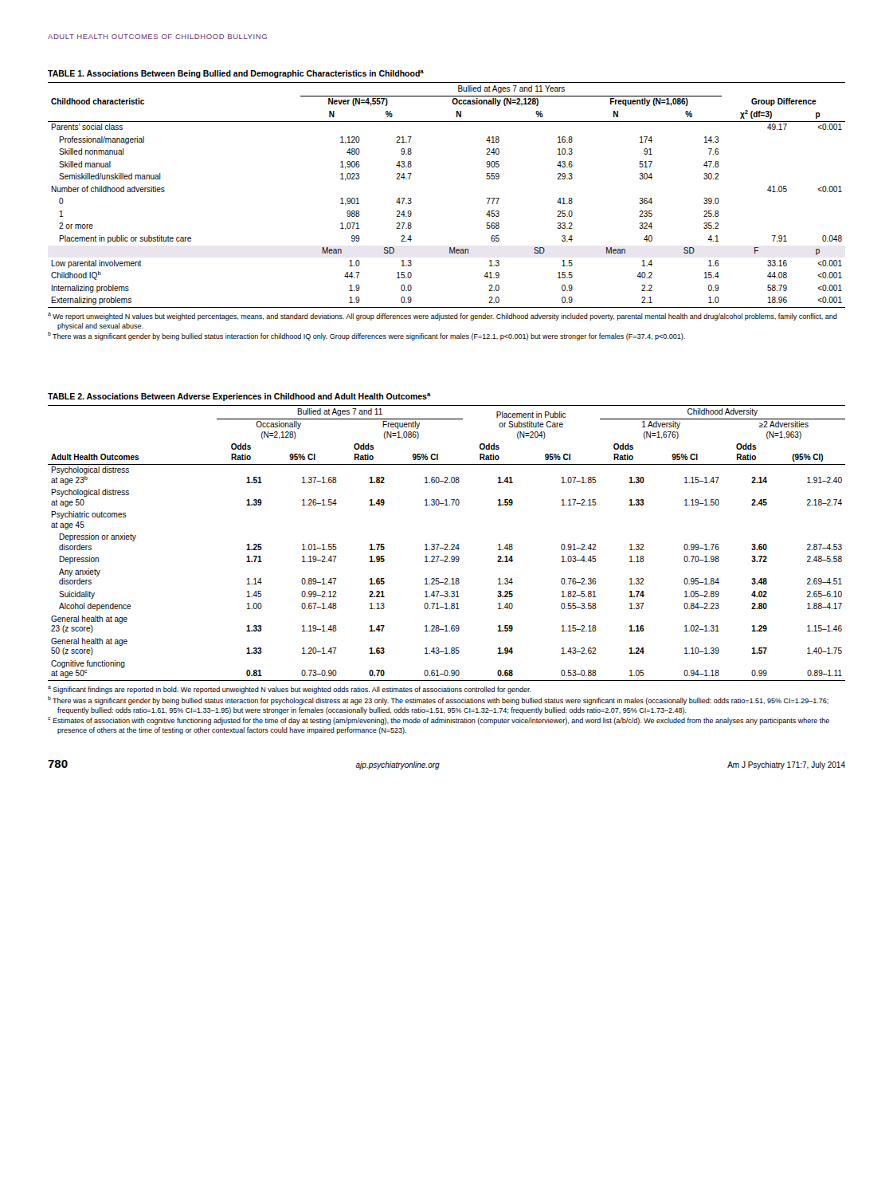ADULT HEALTH OUTCOMES OF CHILDHOOD BULLYING
TABLE 1. Associations Between Being Bullied and Demographic Characteristics in Childhooda
| | Bullied at Ages 7 and 11 Years | |
| Childhood characteristic | Never (N=4,557) | Occasionally (N=2,128) | Frequently (N=1,086) | Group Difference |
| | N | % | N | % | N | % | χ 2 (df=3) | p |
| Parents’ social class | | | | | | | 49.17 | <0.001 |
| Professional/managerial | 1,120 | 21.7 | 418 | 16.8 | 174 | 14.3 | | |
| Skilled nonmanual | 480 | 9.8 | 240 | 10.3 | 91 | 7.6 | | |
| Skilled manual | 1,906 | 43.8 | 905 | 43.6 | 517 | 47.8 | | |
| Semiskilled/unskilled manual | 1,023 | 24.7 | 559 | 29.3 | 304 | 30.2 | | |
| Number of childhood adversities | | | | | | | 41.05 | <0.001 |
| 0 | 1,901 | 47.3 | 777 | 41.8 | 364 | 39.0 | | |
| 1 | 988 | 24.9 | 453 | 25.0 | 235 | 25.8 | | |
| 2 or more | 1,071 | 27.8 | 568 | 33.2 | 324 | 35.2 | | |
| Placement in public or substitute care | 99 | 2.4 | 65 | 3.4 | 40 | 4.1 | 7.91 | 0.048 |
| | Mean | SD | Mean | SD | Mean | SD | F | p |
| Low parental involvement | 1.0 | 1.3 | 1.3 | 1.5 | 1.4 | 1.6 | 33.16 | <0.001 |
| Childhood IQ b | 44.7 | 15.0 | 41.9 | 15.5 | 40.2 | 15.4 | 44.08 | <0.001 |
| Internalizing problems | 1.9 | 0.0 | 2.0 | 0.9 | 2.2 | 0.9 | 58.79 | <0.001 |
| Externalizing problems | 1.9 | 0.9 | 2.0 | 0.9 | 2.1 | 1.0 | 18.96 | <0.001 |
a We report unweighted N values but weighted percentages, means, and standard deviations. All group differences were adjusted for gender. Childhood adversity included poverty, parental mental health and drug/alcohol problems, family conflict, and physical and sexual abuse.
b There was a significant gender by being bullied status interaction for childhood IQ only. Group differences were significant for males (F=12.1, p<0.001) but were stronger for females (F=37.4, p<0.001).
TABLE 2. Associations Between Adverse Experiences in Childhood and Adult Health Outcomesa
| | Bullied at Ages 7 and 11 | Placement in Public or Substitute Care (N=204) | Childhood Adversity |
| | Occasionally (N=2,128) | Frequently (N=1,086) | 1 Adversity (N=1,676) | ≥2 Adversities (N=1,963) |
| Adult Health Outcomes | Odds Ratio | 95% CI | Odds Ratio | 95% CI | Odds Ratio | 95% CI | Odds Ratio | 95% CI | Odds Ratio | (95% CI) |
| Psychological distress at age 23 b | 1.51 | 1.37–1.68 | 1.82 | 1.60–2.08 | 1.41 | 1.07–1.85 | 1.30 | 1.15–1.47 | 2.14 | 1.91–2.40 |
| Psychological distress at age 50 | 1.39 | 1.26–1.54 | 1.49 | 1.30–1.70 | 1.59 | 1.17–2.15 | 1.33 | 1.19–1.50 | 2.45 | 2.18–2.74 |
| Psychiatric outcomes at age 45 | | | | | | | | | | |
| Depression or anxiety disorders | 1.25 | 1.01–1.55 | 1.75 | 1.37–2.24 | 1.48 | 0.91–2.42 | 1.32 | 0.99–1.76 | 3.60 | 2.87–4.53 |
| Depression | 1.71 | 1.19–2.47 | 1.95 | 1.27–2.99 | 2.14 | 1.03–4.45 | 1.18 | 0.70–1.98 | 3.72 | 2.48–5.58 |
| Any anxiety disorders | 1.14 | 0.89–1.47 | 1.65 | 1.25–2.18 | 1.34 | 0.76–2.36 | 1.32 | 0.95–1.84 | 3.48 | 2.69–4.51 |
| Suicidality | 1.45 | 0.99–2.12 | 2.21 | 1.47–3.31 | 3.25 | 1.82–5.81 | 1.74 | 1.05–2.89 | 4.02 | 2.65–6.10 |
| Alcohol dependence | 1.00 | 0.67–1.48 | 1.13 | 0.71–1.81 | 1.40 | 0.55–3.58 | 1.37 | 0.84–2.23 | 2.80 | 1.88–4.17 |
| General health at age 23 (z score) | 1.33 | 1.19–1.48 | 1.47 | 1.28–1.69 | 1.59 | 1.15–2.18 | 1.16 | 1.02–1.31 | 1.29 | 1.15–1.46 |
| General health at age 50 (z score) | 1.33 | 1.20–1.47 | 1.63 | 1.43–1.85 | 1.94 | 1.43–2.62 | 1.24 | 1.10–1.39 | 1.57 | 1.40–1.75 |
| Cognitive functioning at age 50 c | 0.81 | 0.73–0.90 | 0.70 | 0.61–0.90 | 0.68 | 0.53–0.88 | 1.05 | 0.94–1.18 | 0.99 | 0.89–1.11 |
a Significant findings are reported in bold. We reported unweighted N values but weighted odds ratios. All estimates of associations controlled for gender.
b There was a significant gender by being bullied status interaction for psychological distress at age 23 only. The estimates of associations with being bullied status were significant in males (occasionally bullied: odds ratio=1.51, 95% CI=1.29–1.76; frequently bullied: odds ratio=1.61, 95% CI=1.33–1.95) but were stronger in females (occasionally bullied, odds ratio=1.51, 95% CI=1.32–1.74; frequently bullied: odds ratio=2.07, 95% CI=1.73–2.48).
c Estimates of association with cognitive functioning adjusted for the time of day at testing (am/pm/evening), the mode of administration (computer voice/interviewer), and word list (a/b/c/d). We excluded from the analyses any participants where the presence of others at the time of testing or other contextual factors could have impaired performance (N=523).
780 ajp.psychiatryonline.org Am J Psychiatry 171:7, July 2014